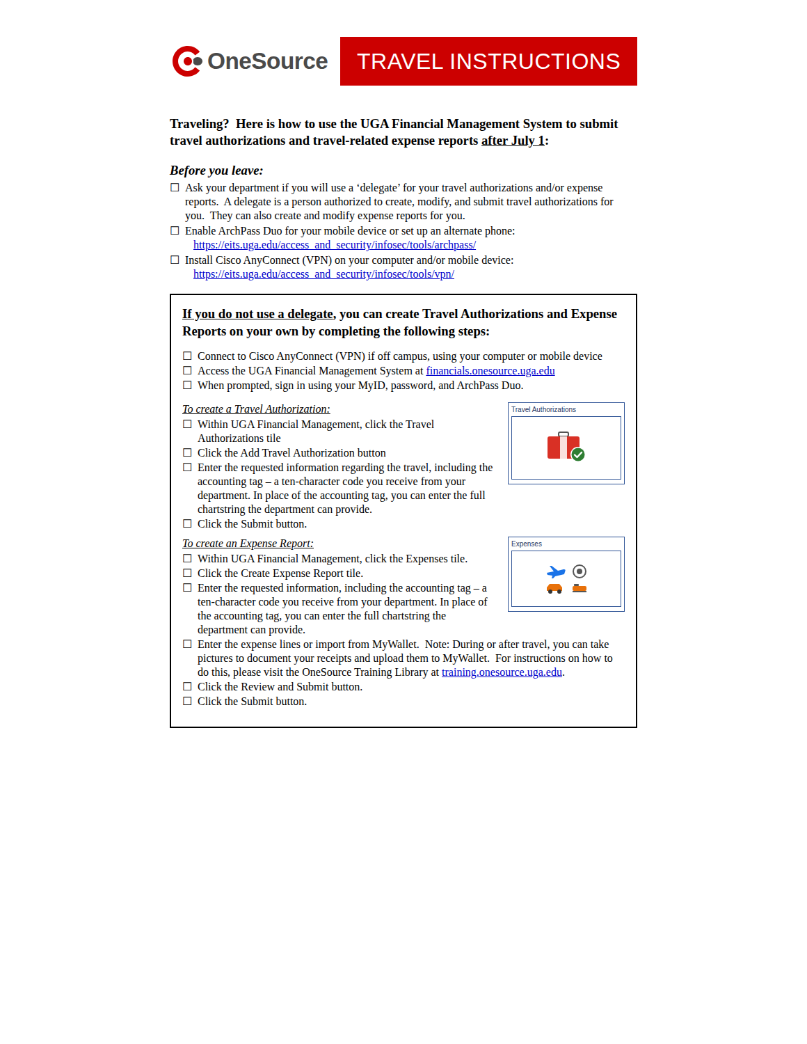One Source
TRAVEL INSTRUCTIONS
Traveling? Here is how to use the UGA Financial Management System to submit travel authorizations and travel-related expense reports after July 1:
Before you leave:
Ask your department if you will use a ‘delegate’ for your travel authorizations and/or expense reports. A delegate is a person authorized to create, modify, and submit travel authorizations for you. They can also create and modify expense reports for you.
Enable ArchPass Duo for your mobile device or set up an alternate phone:
https://eits.uga.edu/access_and_security/infosec/tools/archpass/
Install Cisco AnyConnect (VPN) on your computer and/or mobile device:
https://eits.uga.edu/access_and_security/infosec/tools/vpn/
If you do not use a delegate, you can create Travel Authorizations and Expense Reports on your own by completing the following steps:
Connect to Cisco AnyConnect (VPN) if off campus, using your computer or mobile device
Access the UGA Financial Management System at financials.onesource.uga.edu
When prompted, sign in using your MyID, password, and ArchPass Duo.
Travel Authorizations
To create a Travel Authorization:
Within UGA Financial Management, click the Travel Authorizations tile
Click the Add Travel Authorization button
Enter the requested information regarding the travel, including the accounting tag – a ten-character code you receive from your department. In place of the accounting tag, you can enter the full chartstring the department can provide.
Click the Submit button.
Expenses
To create an Expense Report:
Within UGA Financial Management, click the Expenses tile.
Click the Create Expense Report tile.
Enter the requested information, including the accounting tag – a ten-character code you receive from your department. In place of the accounting tag, you can enter the full chartstring the department can provide.
Enter the expense lines or import from MyWallet. Note: During or after travel, you can take pictures to document your receipts and upload them to MyWallet. For instructions on how to do this, please visit the OneSource Training Library at training.onesource.uga.edu.
Click the Review and Submit button.
Click the Submit button.